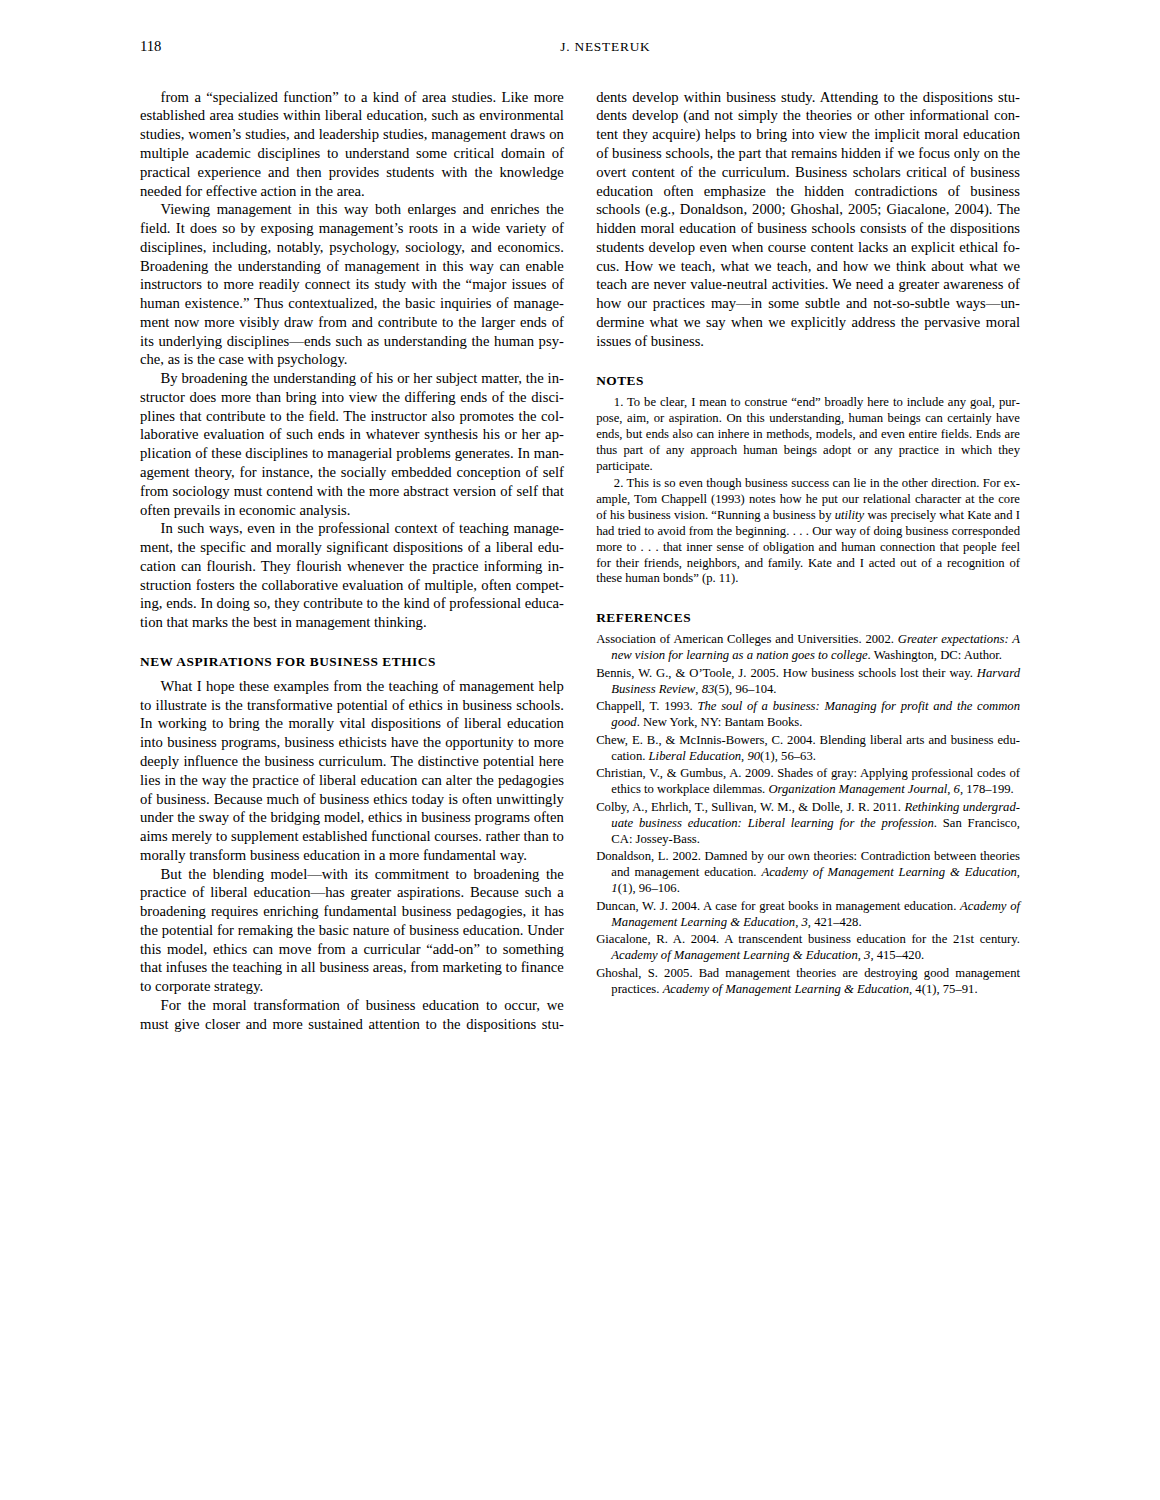118 J. NESTERUK
from a “specialized function” to a kind of area studies. Like more established area studies within liberal education, such as environmental studies, women’s studies, and leadership studies, management draws on multiple academic disciplines to understand some critical domain of practical experience and then provides students with the knowledge needed for effective action in the area.
Viewing management in this way both enlarges and enriches the field. It does so by exposing management’s roots in a wide variety of disciplines, including, notably, psychology, sociology, and economics. Broadening the understanding of management in this way can enable instructors to more readily connect its study with the “major issues of human existence.” Thus contextualized, the basic inquiries of management now more visibly draw from and contribute to the larger ends of its underlying disciplines—ends such as understanding the human psyche, as is the case with psychology.
By broadening the understanding of his or her subject matter, the instructor does more than bring into view the differing ends of the disciplines that contribute to the field. The instructor also promotes the collaborative evaluation of such ends in whatever synthesis his or her application of these disciplines to managerial problems generates. In management theory, for instance, the socially embedded conception of self from sociology must contend with the more abstract version of self that often prevails in economic analysis.
In such ways, even in the professional context of teaching management, the specific and morally significant dispositions of a liberal education can flourish. They flourish whenever the practice informing instruction fosters the collaborative evaluation of multiple, often competing, ends. In doing so, they contribute to the kind of professional education that marks the best in management thinking.
NEW ASPIRATIONS FOR BUSINESS ETHICS
What I hope these examples from the teaching of management help to illustrate is the transformative potential of ethics in business schools. In working to bring the morally vital dispositions of liberal education into business programs, business ethicists have the opportunity to more deeply influence the business curriculum. The distinctive potential here lies in the way the practice of liberal education can alter the pedagogies of business. Because much of business ethics today is often unwittingly under the sway of the bridging model, ethics in business programs often aims merely to supplement established functional courses. rather than to morally transform business education in a more fundamental way.
But the blending model—with its commitment to broadening the practice of liberal education—has greater aspirations. Because such a broadening requires enriching fundamental business pedagogies, it has the potential for remaking the basic nature of business education. Under this model, ethics can move from a curricular “add-on” to something that infuses the teaching in all business areas, from marketing to finance to corporate strategy.
For the moral transformation of business education to occur, we must give closer and more sustained attention to the dispositions students develop within business study. Attending to the dispositions students develop (and not simply the theories or other informational content they acquire) helps to bring into view the implicit moral education of business schools, the part that remains hidden if we focus only on the overt content of the curriculum. Business scholars critical of business education often emphasize the hidden contradictions of business schools (e.g., Donaldson, 2000; Ghoshal, 2005; Giacalone, 2004). The hidden moral education of business schools consists of the dispositions students develop even when course content lacks an explicit ethical focus. How we teach, what we teach, and how we think about what we teach are never value-neutral activities. We need a greater awareness of how our practices may—in some subtle and not-so-subtle ways—undermine what we say when we explicitly address the pervasive moral issues of business.
NOTES
1. To be clear, I mean to construe “end” broadly here to include any goal, purpose, aim, or aspiration. On this understanding, human beings can certainly have ends, but ends also can inhere in methods, models, and even entire fields. Ends are thus part of any approach human beings adopt or any practice in which they participate.
2. This is so even though business success can lie in the other direction. For example, Tom Chappell (1993) notes how he put our relational character at the core of his business vision. “Running a business by utility was precisely what Kate and I had tried to avoid from the beginning. . . . Our way of doing business corresponded more to . . . that inner sense of obligation and human connection that people feel for their friends, neighbors, and family. Kate and I acted out of a recognition of these human bonds” (p. 11).
REFERENCES
Association of American Colleges and Universities. 2002. Greater expectations: A new vision for learning as a nation goes to college. Washington, DC: Author.
Bennis, W. G., & O’Toole, J. 2005. How business schools lost their way. Harvard Business Review, 83(5), 96–104.
Chappell, T. 1993. The soul of a business: Managing for profit and the common good. New York, NY: Bantam Books.
Chew, E. B., & McInnis-Bowers, C. 2004. Blending liberal arts and business education. Liberal Education, 90(1), 56–63.
Christian, V., & Gumbus, A. 2009. Shades of gray: Applying professional codes of ethics to workplace dilemmas. Organization Management Journal, 6, 178–199.
Colby, A., Ehrlich, T., Sullivan, W. M., & Dolle, J. R. 2011. Rethinking undergraduate business education: Liberal learning for the profession. San Francisco, CA: Jossey-Bass.
Donaldson, L. 2002. Damned by our own theories: Contradiction between theories and management education. Academy of Management Learning & Education, 1(1), 96–106.
Duncan, W. J. 2004. A case for great books in management education. Academy of Management Learning & Education, 3, 421–428.
Giacalone, R. A. 2004. A transcendent business education for the 21st century. Academy of Management Learning & Education, 3, 415–420.
Ghoshal, S. 2005. Bad management theories are destroying good management practices. Academy of Management Learning & Education, 4(1), 75–91.